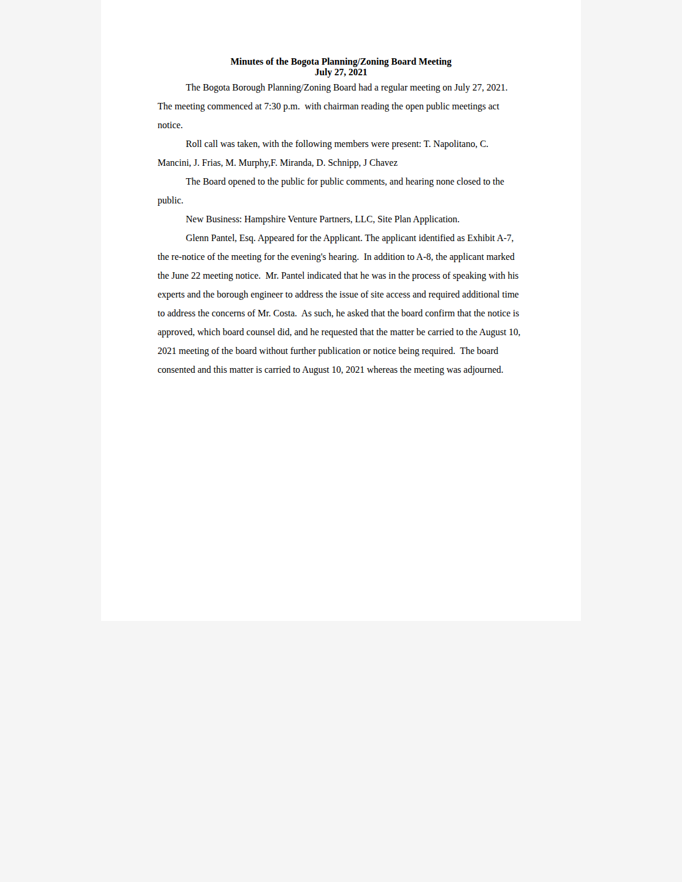Minutes of the Bogota Planning/Zoning Board Meeting July 27, 2021
The Bogota Borough Planning/Zoning Board had a regular meeting on July 27, 2021. The meeting commenced at 7:30 p.m. with chairman reading the open public meetings act notice.
Roll call was taken, with the following members were present: T. Napolitano, C. Mancini, J. Frias, M. Murphy,F. Miranda, D. Schnipp, J Chavez
The Board opened to the public for public comments, and hearing none closed to the public.
New Business: Hampshire Venture Partners, LLC, Site Plan Application.
Glenn Pantel, Esq. Appeared for the Applicant. The applicant identified as Exhibit A-7, the re-notice of the meeting for the evening's hearing. In addition to A-8, the applicant marked the June 22 meeting notice. Mr. Pantel indicated that he was in the process of speaking with his experts and the borough engineer to address the issue of site access and required additional time to address the concerns of Mr. Costa. As such, he asked that the board confirm that the notice is approved, which board counsel did, and he requested that the matter be carried to the August 10, 2021 meeting of the board without further publication or notice being required. The board consented and this matter is carried to August 10, 2021 whereas the meeting was adjourned.